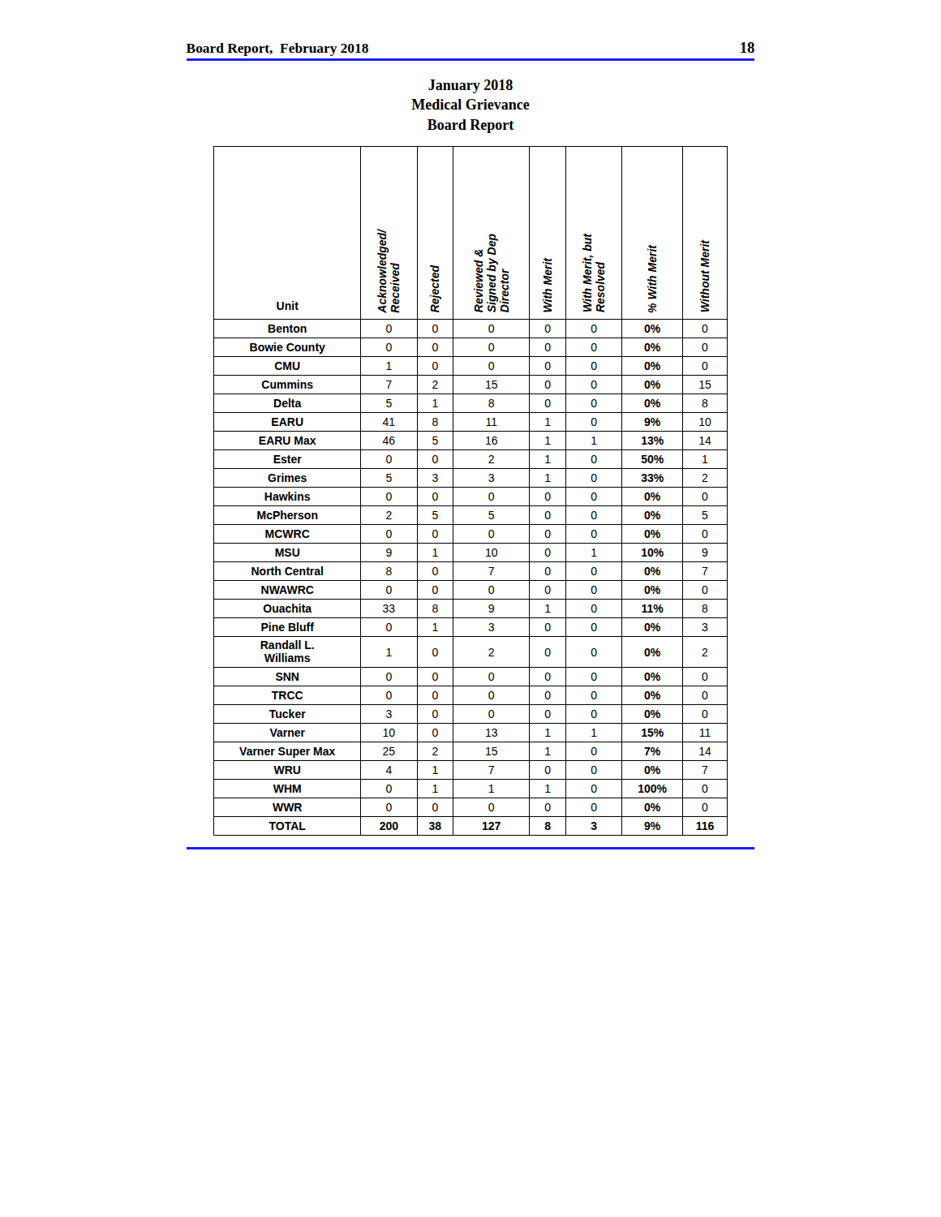Board Report, February 2018
18
January 2018
Medical Grievance
Board Report
| Unit | Acknowledged/ Received | Rejected | Reviewed & Signed by Dep Director | With Merit | With Merit, but Resolved | % With Merit | Without Merit |
| --- | --- | --- | --- | --- | --- | --- | --- |
| Benton | 0 | 0 | 0 | 0 | 0 | 0% | 0 |
| Bowie County | 0 | 0 | 0 | 0 | 0 | 0% | 0 |
| CMU | 1 | 0 | 0 | 0 | 0 | 0% | 0 |
| Cummins | 7 | 2 | 15 | 0 | 0 | 0% | 15 |
| Delta | 5 | 1 | 8 | 0 | 0 | 0% | 8 |
| EARU | 41 | 8 | 11 | 1 | 0 | 9% | 10 |
| EARU Max | 46 | 5 | 16 | 1 | 1 | 13% | 14 |
| Ester | 0 | 0 | 2 | 1 | 0 | 50% | 1 |
| Grimes | 5 | 3 | 3 | 1 | 0 | 33% | 2 |
| Hawkins | 0 | 0 | 0 | 0 | 0 | 0% | 0 |
| McPherson | 2 | 5 | 5 | 0 | 0 | 0% | 5 |
| MCWRC | 0 | 0 | 0 | 0 | 0 | 0% | 0 |
| MSU | 9 | 1 | 10 | 0 | 1 | 10% | 9 |
| North Central | 8 | 0 | 7 | 0 | 0 | 0% | 7 |
| NWAWRC | 0 | 0 | 0 | 0 | 0 | 0% | 0 |
| Ouachita | 33 | 8 | 9 | 1 | 0 | 11% | 8 |
| Pine Bluff | 0 | 1 | 3 | 0 | 0 | 0% | 3 |
| Randall L. Williams | 1 | 0 | 2 | 0 | 0 | 0% | 2 |
| SNN | 0 | 0 | 0 | 0 | 0 | 0% | 0 |
| TRCC | 0 | 0 | 0 | 0 | 0 | 0% | 0 |
| Tucker | 3 | 0 | 0 | 0 | 0 | 0% | 0 |
| Varner | 10 | 0 | 13 | 1 | 1 | 15% | 11 |
| Varner Super Max | 25 | 2 | 15 | 1 | 0 | 7% | 14 |
| WRU | 4 | 1 | 7 | 0 | 0 | 0% | 7 |
| WHM | 0 | 1 | 1 | 1 | 0 | 100% | 0 |
| WWR | 0 | 0 | 0 | 0 | 0 | 0% | 0 |
| TOTAL | 200 | 38 | 127 | 8 | 3 | 9% | 116 |